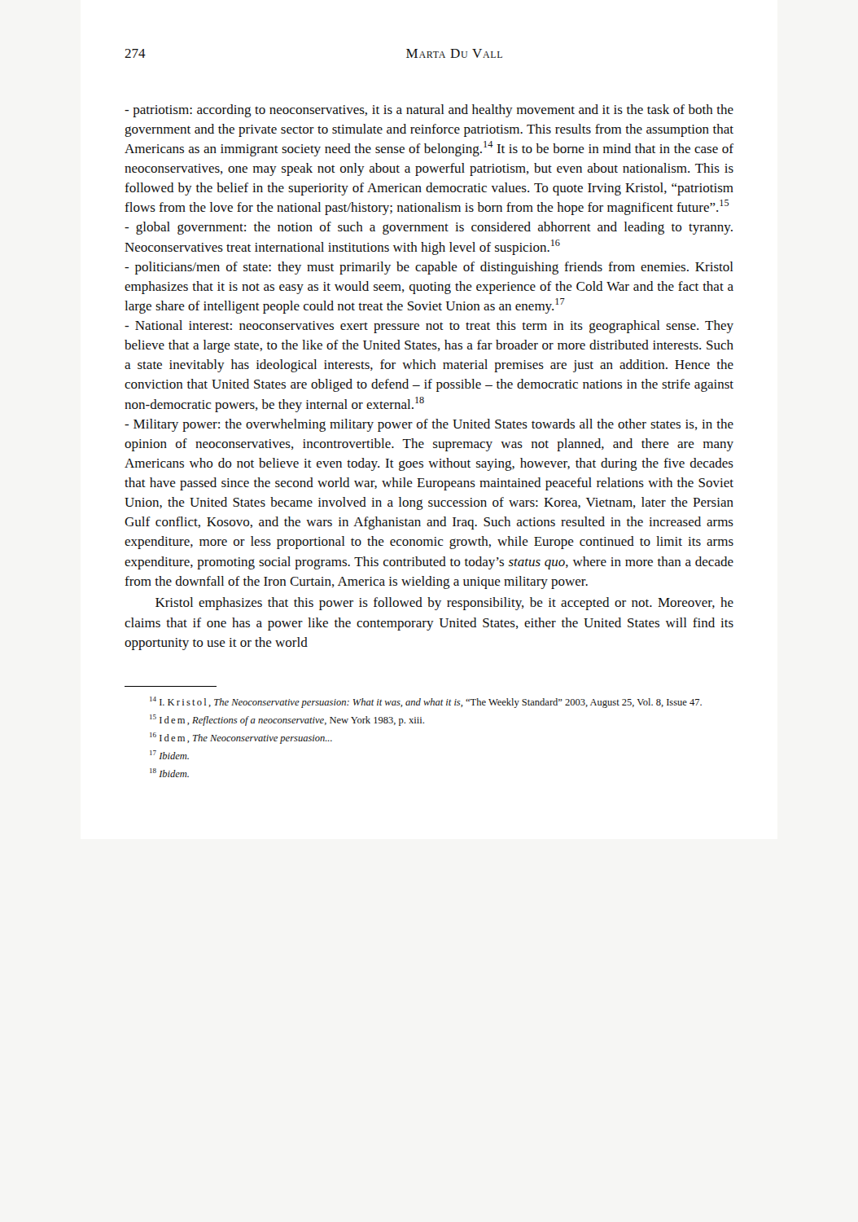274 Marta Du Vall
- patriotism: according to neoconservatives, it is a natural and healthy movement and it is the task of both the government and the private sector to stimulate and reinforce patriotism. This results from the assumption that Americans as an immigrant society need the sense of belonging.14 It is to be borne in mind that in the case of neoconservatives, one may speak not only about a powerful patriotism, but even about nationalism. This is followed by the belief in the superiority of American democratic values. To quote Irving Kristol, “patriotism flows from the love for the national past/history; nationalism is born from the hope for magnificent future”.15
- global government: the notion of such a government is considered abhorrent and leading to tyranny. Neoconservatives treat international institutions with high level of suspicion.16
- politicians/men of state: they must primarily be capable of distinguishing friends from enemies. Kristol emphasizes that it is not as easy as it would seem, quoting the experience of the Cold War and the fact that a large share of intelligent people could not treat the Soviet Union as an enemy.17
- National interest: neoconservatives exert pressure not to treat this term in its geographical sense. They believe that a large state, to the like of the United States, has a far broader or more distributed interests. Such a state inevitably has ideological interests, for which material premises are just an addition. Hence the conviction that United States are obliged to defend – if possible – the democratic nations in the strife against non-democratic powers, be they internal or external.18
- Military power: the overwhelming military power of the United States towards all the other states is, in the opinion of neoconservatives, incontrovertible. The supremacy was not planned, and there are many Americans who do not believe it even today. It goes without saying, however, that during the five decades that have passed since the second world war, while Europeans maintained peaceful relations with the Soviet Union, the United States became involved in a long succession of wars: Korea, Vietnam, later the Persian Gulf conflict, Kosovo, and the wars in Afghanistan and Iraq. Such actions resulted in the increased arms expenditure, more or less proportional to the economic growth, while Europe continued to limit its arms expenditure, promoting social programs. This contributed to today’s status quo, where in more than a decade from the downfall of the Iron Curtain, America is wielding a unique military power.
Kristol emphasizes that this power is followed by responsibility, be it accepted or not. Moreover, he claims that if one has a power like the contemporary United States, either the United States will find its opportunity to use it or the world
14 I. Kristol, The Neoconservative persuasion: What it was, and what it is, “The Weekly Standard” 2003, August 25, Vol. 8, Issue 47.
15 Idem, Reflections of a neoconservative, New York 1983, p. xiii.
16 Idem, The Neoconservative persuasion...
17 Ibidem.
18 Ibidem.